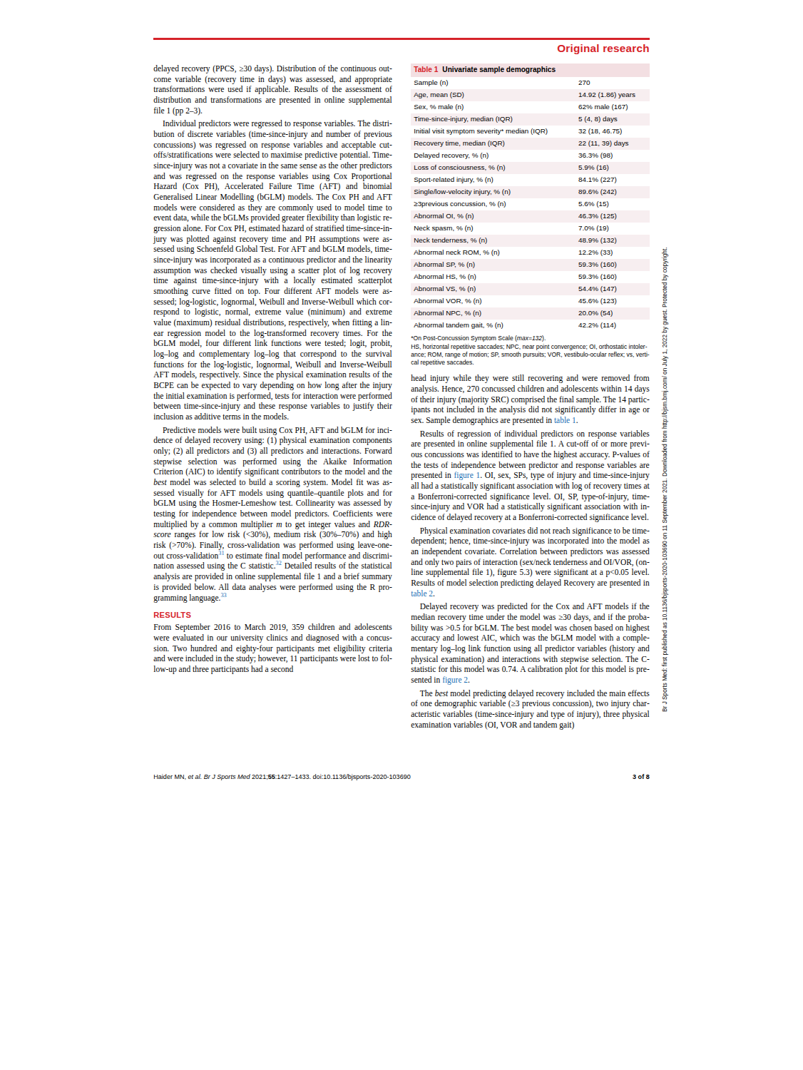Br J Sports Med: first published as 10.1136/bjsports-2020-103690 on 11 September 2021. Downloaded from http://bjsm.bmj.com/ on July 1, 2022 by guest. Protected by copyright.
Original research
delayed recovery (PPCS, ≥30 days). Distribution of the continuous outcome variable (recovery time in days) was assessed, and appropriate transformations were used if applicable. Results of the assessment of distribution and transformations are presented in online supplemental file 1 (pp 2–3).
Individual predictors were regressed to response variables. The distribution of discrete variables (time-since-injury and number of previous concussions) was regressed on response variables and acceptable cut-offs/stratifications were selected to maximise predictive potential. Time-since-injury was not a covariate in the same sense as the other predictors and was regressed on the response variables using Cox Proportional Hazard (Cox PH), Accelerated Failure Time (AFT) and binomial Generalised Linear Modelling (bGLM) models. The Cox PH and AFT models were considered as they are commonly used to model time to event data, while the bGLMs provided greater flexibility than logistic regression alone. For Cox PH, estimated hazard of stratified time-since-injury was plotted against recovery time and PH assumptions were assessed using Schoenfeld Global Test. For AFT and bGLM models, time-since-injury was incorporated as a continuous predictor and the linearity assumption was checked visually using a scatter plot of log recovery time against time-since-injury with a locally estimated scatterplot smoothing curve fitted on top. Four different AFT models were assessed; log-logistic, lognormal, Weibull and Inverse-Weibull which correspond to logistic, normal, extreme value (minimum) and extreme value (maximum) residual distributions, respectively, when fitting a linear regression model to the log-transformed recovery times. For the bGLM model, four different link functions were tested; logit, probit, log–log and complementary log–log that correspond to the survival functions for the log-logistic, lognormal, Weibull and Inverse-Weibull AFT models, respectively. Since the physical examination results of the BCPE can be expected to vary depending on how long after the injury the initial examination is performed, tests for interaction were performed between time-since-injury and these response variables to justify their inclusion as additive terms in the models.
Predictive models were built using Cox PH, AFT and bGLM for incidence of delayed recovery using: (1) physical examination components only; (2) all predictors and (3) all predictors and interactions. Forward stepwise selection was performed using the Akaike Information Criterion (AIC) to identify significant contributors to the model and the best model was selected to build a scoring system. Model fit was assessed visually for AFT models using quantile–quantile plots and for bGLM using the Hosmer-Lemeshow test. Collinearity was assessed by testing for independence between model predictors. Coefficients were multiplied by a common multiplier m to get integer values and RDR-score ranges for low risk (<30%), medium risk (30%–70%) and high risk (>70%). Finally, cross-validation was performed using leave-one-out cross-validation31 to estimate final model performance and discrimination assessed using the C statistic.32 Detailed results of the statistical analysis are provided in online supplemental file 1 and a brief summary is provided below. All data analyses were performed using the R programming language.33
RESULTS
From September 2016 to March 2019, 359 children and adolescents were evaluated in our university clinics and diagnosed with a concussion. Two hundred and eighty-four participants met eligibility criteria and were included in the study; however, 11 participants were lost to follow-up and three participants had a second
Table 1 Univariate sample demographics
| Sample (n) | 270 |
| Age, mean (SD) | 14.92 (1.86) years |
| Sex, % male (n) | 62% male (167) |
| Time-since-injury, median (IQR) | 5 (4, 8) days |
| Initial visit symptom severity* median (IQR) | 32 (18, 46.75) |
| Recovery time, median (IQR) | 22 (11, 39) days |
| Delayed recovery, % (n) | 36.3% (98) |
| Loss of consciousness, % (n) | 5.9% (16) |
| Sport-related injury, % (n) | 84.1% (227) |
| Single/low-velocity injury, % (n) | 89.6% (242) |
| ≥3previous concussion, % (n) | 5.6% (15) |
| Abnormal OI, % (n) | 46.3% (125) |
| Neck spasm, % (n) | 7.0% (19) |
| Neck tenderness, % (n) | 48.9% (132) |
| Abnormal neck ROM, % (n) | 12.2% (33) |
| Abnormal SP, % (n) | 59.3% (160) |
| Abnormal HS, % (n) | 59.3% (160) |
| Abnormal VS, % (n) | 54.4% (147) |
| Abnormal VOR, % (n) | 45.6% (123) |
| Abnormal NPC, % (n) | 20.0% (54) |
| Abnormal tandem gait, % (n) | 42.2% (114) |
*On Post-Concussion Symptom Scale (max=132).
HS, horizontal repetitive saccades; NPC, near point convergence; OI, orthostatic intolerance; ROM, range of motion; SP, smooth pursuits; VOR, vestibulo-ocular reflex; vs, vertical repetitive saccades.
head injury while they were still recovering and were removed from analysis. Hence, 270 concussed children and adolescents within 14 days of their injury (majority SRC) comprised the final sample. The 14 participants not included in the analysis did not significantly differ in age or sex. Sample demographics are presented in table 1.
Results of regression of individual predictors on response variables are presented in online supplemental file 1. A cut-off of or more previous concussions was identified to have the highest accuracy. P-values of the tests of independence between predictor and response variables are presented in figure 1. OI, sex, SPs, type of injury and time-since-injury all had a statistically significant association with log of recovery times at a Bonferroni-corrected significance level. OI, SP, type-of-injury, time-since-injury and VOR had a statistically significant association with incidence of delayed recovery at a Bonferroni-corrected significance level.
Physical examination covariates did not reach significance to be time-dependent; hence, time-since-injury was incorporated into the model as an independent covariate. Correlation between predictors was assessed and only two pairs of interaction (sex/neck tenderness and OI/VOR, (online supplemental file 1), figure 5.3) were significant at a p<0.05 level. Results of model selection predicting delayed Recovery are presented in table 2.
Delayed recovery was predicted for the Cox and AFT models if the median recovery time under the model was ≥30 days, and if the probability was >0.5 for bGLM. The best model was chosen based on highest accuracy and lowest AIC, which was the bGLM model with a complementary log–log link function using all predictor variables (history and physical examination) and interactions with stepwise selection. The C-statistic for this model was 0.74. A calibration plot for this model is presented in figure 2.
The best model predicting delayed recovery included the main effects of one demographic variable (≥3 previous concussion), two injury characteristic variables (time-since-injury and type of injury), three physical examination variables (OI, VOR and tandem gait)
Haider MN, et al. Br J Sports Med 2021;55:1427–1433. doi:10.1136/bjsports-2020-103690
3 of 8